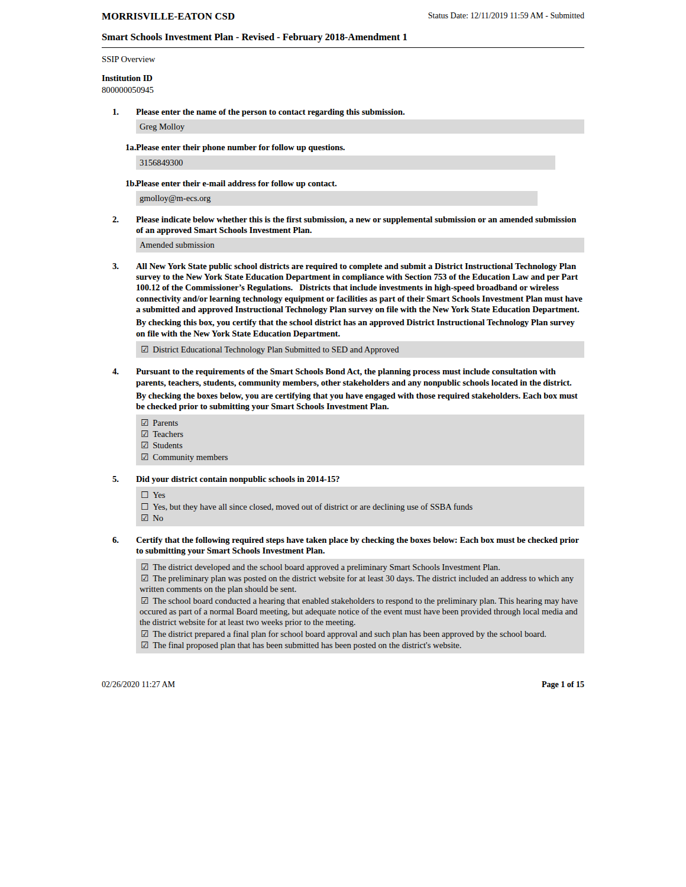MORRISVILLE-EATON CSD
Status Date: 12/11/2019 11:59 AM - Submitted
Smart Schools Investment Plan - Revised - February 2018-Amendment 1
SSIP Overview
Institution ID
800000050945
1.
Please enter the name of the person to contact regarding this submission.
Greg Molloy
1a.
Please enter their phone number for follow up questions.
3156849300
1b.
Please enter their e-mail address for follow up contact.
gmolloy@m-ecs.org
2.
Please indicate below whether this is the first submission, a new or supplemental submission or an amended submission of an approved Smart Schools Investment Plan.
Amended submission
3.
All New York State public school districts are required to complete and submit a District Instructional Technology Plan survey to the New York State Education Department in compliance with Section 753 of the Education Law and per Part 100.12 of the Commissioner’s Regulations. Districts that include investments in high-speed broadband or wireless connectivity and/or learning technology equipment or facilities as part of their Smart Schools Investment Plan must have a submitted and approved Instructional Technology Plan survey on file with the New York State Education Department.
By checking this box, you certify that the school district has an approved District Instructional Technology Plan survey on file with the New York State Education Department.
☑District Educational Technology Plan Submitted to SED and Approved
4.
Pursuant to the requirements of the Smart Schools Bond Act, the planning process must include consultation with parents, teachers, students, community members, other stakeholders and any nonpublic schools located in the district.
By checking the boxes below, you are certifying that you have engaged with those required stakeholders. Each box must be checked prior to submitting your Smart Schools Investment Plan.
☑Parents
☑Teachers
☑Students
☑Community members
5.
Did your district contain nonpublic schools in 2014-15?
☐Yes
☐Yes, but they have all since closed, moved out of district or are declining use of SSBA funds
☑No
6.
Certify that the following required steps have taken place by checking the boxes below: Each box must be checked prior to submitting your Smart Schools Investment Plan.
☑The district developed and the school board approved a preliminary Smart Schools Investment Plan.
☑The preliminary plan was posted on the district website for at least 30 days. The district included an address to which any written comments on the plan should be sent.
☑The school board conducted a hearing that enabled stakeholders to respond to the preliminary plan. This hearing may have occured as part of a normal Board meeting, but adequate notice of the event must have been provided through local media and the district website for at least two weeks prior to the meeting.
☑The district prepared a final plan for school board approval and such plan has been approved by the school board.
☑The final proposed plan that has been submitted has been posted on the district's website.
02/26/2020 11:27 AM
Page 1 of 15